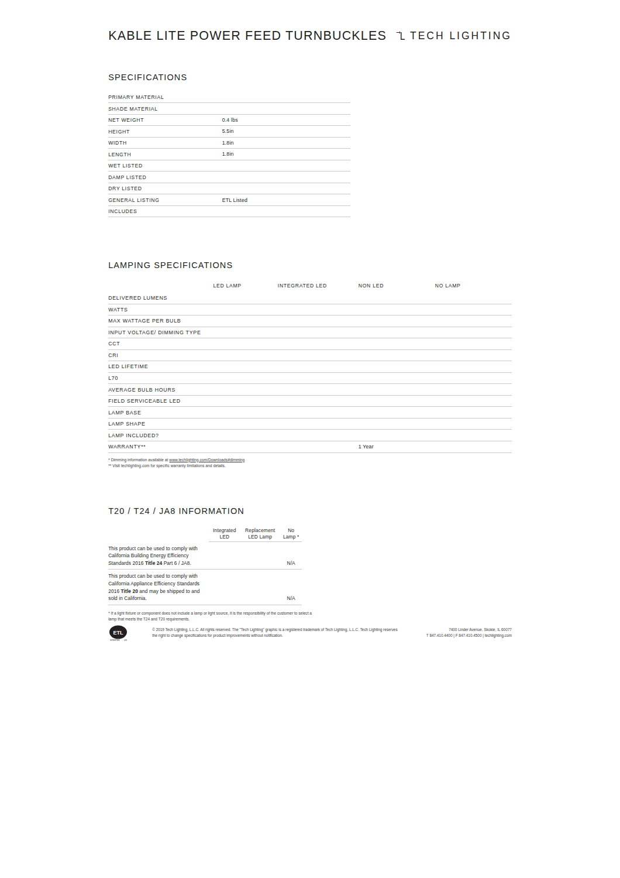Kable Lite Power Feed Turnbuckles
⃗L Tech Lighting
Specifications
| Primary Material | |
| Shade Material | |
| Net Weight | 0.4 lbs |
| Height | 5.5in |
| Width | 1.8in |
| Length | 1.8in |
| Wet Listed | |
| Damp Listed | |
| Dry Listed | |
| General Listing | ETL Listed |
| Includes | |
Lamping Specifications
| | LED Lamp | Integrated LED | Non LED | No Lamp |
| --- | --- | --- | --- | --- |
| Delivered Lumens | | | | |
| Watts | | | | |
| Max Wattage Per Bulb | | | | |
| Input Voltage/ Dimming Type | | | | |
| CCT | | | | |
| CRI | | | | |
| LED Lifetime | | | | |
| L70 | | | | |
| Average Bulb Hours | | | | |
| Field Serviceable LED | | | | |
| Lamp Base | | | | |
| Lamp Shape | | | | |
| Lamp Included? | | | | |
| Warranty** | | | 1 Year | |
* Dimming information available at www.techlighting.com/Downloads#dimming
** Visit techlighting.com for specific warranty limitations and details.
T20 / T24 / JA8 Information
| | Integrated LED | Replacement LED Lamp | No Lamp * |
| --- | --- | --- | --- |
| This product can be used to comply with California Building Energy Efficiency Standards 2016 Title 24 Part 6 / JA8. | | | N/A |
| This product can be used to comply with California Appliance Efficiency Standards 2016 Title 20 and may be shipped to and sold in California. | | | N/A |
* If a light fixture or component does not include a lamp or light source, it is the responsibility of the customer to select a lamp that meets the T24 and T20 requirements.
ETL INTERTEK US
© 2019 Tech Lighting, L.L.C. All rights reserved. The "Tech Lighting" graphic is a registered trademark of Tech Lighting, L.L.C. Tech Lighting reserves the right to change specifications for product improvements without notification.
7400 Linder Avenue, Skokie, IL 60077
T 847.410.4400 | F 847.410.4500 | techlighting.com